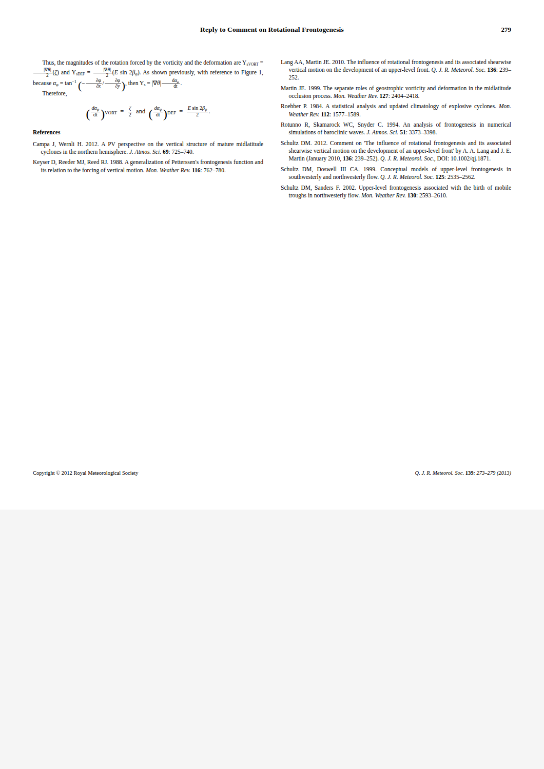Reply to Comment on Rotational Frontogenesis
279
Thus, the magnitudes of the rotation forced by the vorticity and the deformation are YsVORT = |∇θ|2(ζ) and YsDEF = |∇θ|2(E sin 2βφ). As shown previously, with reference to Figure 1, because αφ = tan−1 (−∂φ∂x/∂φ∂y), then Ys = |∇θ|dαφ dt.
Therefore,
(dαφ dt) VORT = ζ 2 and (dαφ dt) DEF = E sin 2βφ 2.
References
Campa J, Wernli H. 2012. A PV perspective on the vertical structure of mature midlatitude cyclones in the northern hemisphere. J. Atmos. Sci. 69: 725–740.
Keyser D, Reeder MJ, Reed RJ. 1988. A generalization of Petterssen's frontogenesis function and its relation to the forcing of vertical motion. Mon. Weather Rev. 116: 762–780.
Lang AA, Martin JE. 2010. The influence of rotational frontogenesis and its associated shearwise vertical motion on the development of an upper-level front. Q. J. R. Meteorol. Soc. 136: 239–252.
Martin JE. 1999. The separate roles of geostrophic vorticity and deformation in the midlatitude occlusion process. Mon. Weather Rev. 127: 2404–2418.
Roebber P. 1984. A statistical analysis and updated climatology of explosive cyclones. Mon. Weather Rev. 112: 1577–1589.
Rotunno R, Skamarock WC, Snyder C. 1994. An analysis of frontogenesis in numerical simulations of baroclinic waves. J. Atmos. Sci. 51: 3373–3398.
Schultz DM. 2012. Comment on 'The influence of rotational frontogenesis and its associated shearwise vertical motion on the development of an upper-level front' by A. A. Lang and J. E. Martin (January 2010, 136: 239–252). Q. J. R. Meteorol. Soc., DOI: 10.1002/qj.1871.
Schultz DM, Doswell III CA. 1999. Conceptual models of upper-level frontogenesis in southwesterly and northwesterly flow. Q. J. R. Meteorol. Soc. 125: 2535–2562.
Schultz DM, Sanders F. 2002. Upper-level frontogenesis associated with the birth of mobile troughs in northwesterly flow. Mon. Weather Rev. 130: 2593–2610.
Copyright © 2012 Royal Meteorological Society Q. J. R. Meteorol. Soc. 139: 273–279 (2013)